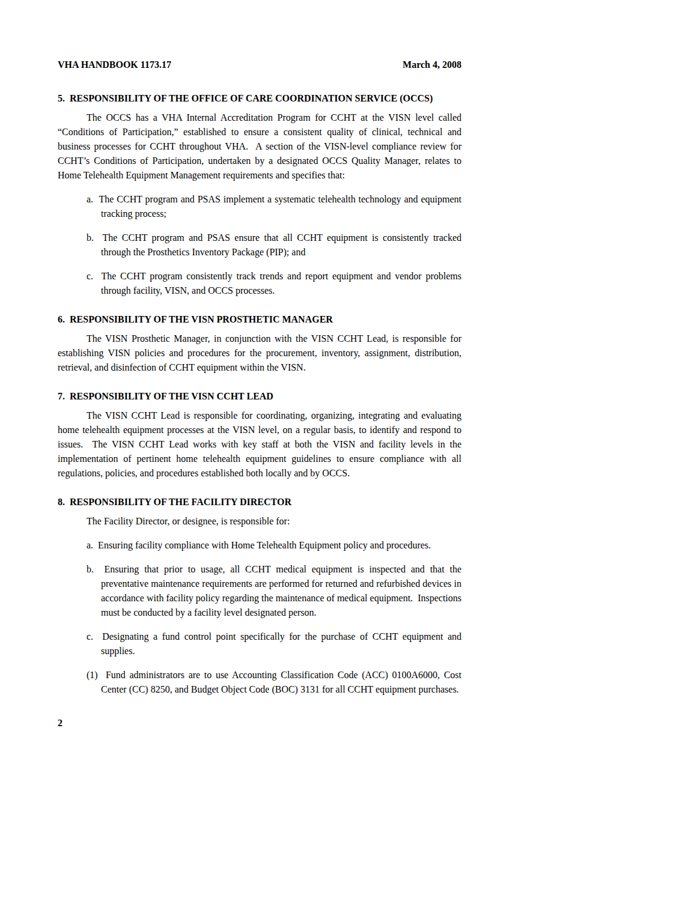VHA HANDBOOK 1173.17 March 4, 2008
5. RESPONSIBILITY OF THE OFFICE OF CARE COORDINATION SERVICE (OCCS)
The OCCS has a VHA Internal Accreditation Program for CCHT at the VISN level called “Conditions of Participation,” established to ensure a consistent quality of clinical, technical and business processes for CCHT throughout VHA. A section of the VISN-level compliance review for CCHT’s Conditions of Participation, undertaken by a designated OCCS Quality Manager, relates to Home Telehealth Equipment Management requirements and specifies that:
a. The CCHT program and PSAS implement a systematic telehealth technology and equipment tracking process;
b. The CCHT program and PSAS ensure that all CCHT equipment is consistently tracked through the Prosthetics Inventory Package (PIP); and
c. The CCHT program consistently track trends and report equipment and vendor problems through facility, VISN, and OCCS processes.
6. RESPONSIBILITY OF THE VISN PROSTHETIC MANAGER
The VISN Prosthetic Manager, in conjunction with the VISN CCHT Lead, is responsible for establishing VISN policies and procedures for the procurement, inventory, assignment, distribution, retrieval, and disinfection of CCHT equipment within the VISN.
7. RESPONSIBILITY OF THE VISN CCHT LEAD
The VISN CCHT Lead is responsible for coordinating, organizing, integrating and evaluating home telehealth equipment processes at the VISN level, on a regular basis, to identify and respond to issues. The VISN CCHT Lead works with key staff at both the VISN and facility levels in the implementation of pertinent home telehealth equipment guidelines to ensure compliance with all regulations, policies, and procedures established both locally and by OCCS.
8. RESPONSIBILITY OF THE FACILITY DIRECTOR
The Facility Director, or designee, is responsible for:
a. Ensuring facility compliance with Home Telehealth Equipment policy and procedures.
b. Ensuring that prior to usage, all CCHT medical equipment is inspected and that the preventative maintenance requirements are performed for returned and refurbished devices in accordance with facility policy regarding the maintenance of medical equipment. Inspections must be conducted by a facility level designated person.
c. Designating a fund control point specifically for the purchase of CCHT equipment and supplies.
(1) Fund administrators are to use Accounting Classification Code (ACC) 0100A6000, Cost Center (CC) 8250, and Budget Object Code (BOC) 3131 for all CCHT equipment purchases.
2